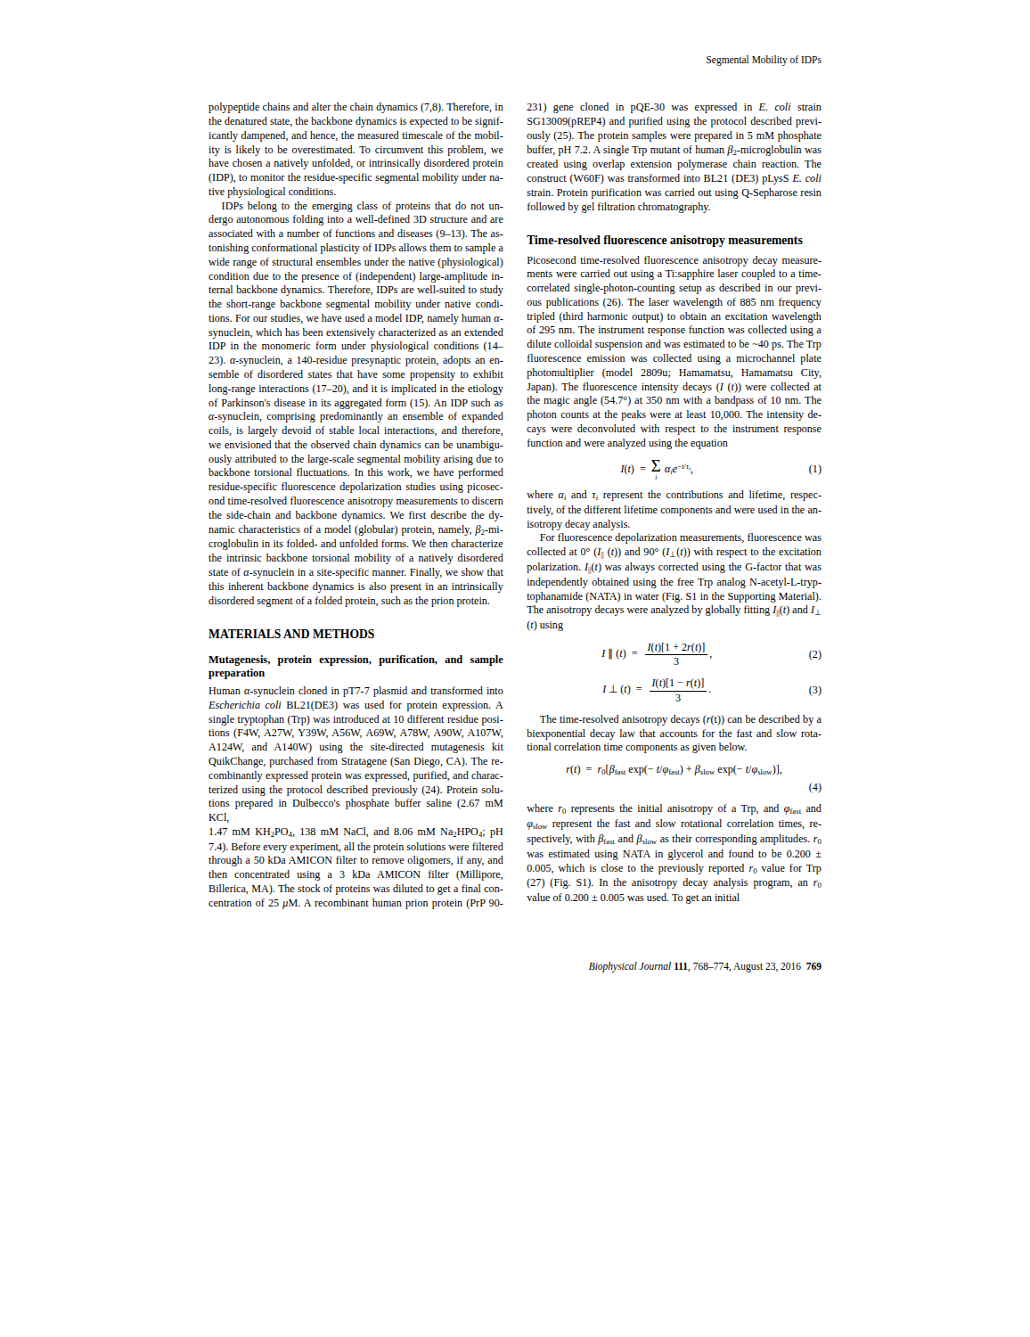Segmental Mobility of IDPs
polypeptide chains and alter the chain dynamics (7,8). Therefore, in the denatured state, the backbone dynamics is expected to be significantly dampened, and hence, the measured timescale of the mobility is likely to be overestimated. To circumvent this problem, we have chosen a natively unfolded, or intrinsically disordered protein (IDP), to monitor the residue-specific segmental mobility under native physiological conditions.
IDPs belong to the emerging class of proteins that do not undergo autonomous folding into a well-defined 3D structure and are associated with a number of functions and diseases (9–13). The astonishing conformational plasticity of IDPs allows them to sample a wide range of structural ensembles under the native (physiological) condition due to the presence of (independent) large-amplitude internal backbone dynamics. Therefore, IDPs are well-suited to study the short-range backbone segmental mobility under native conditions. For our studies, we have used a model IDP, namely human α-synuclein, which has been extensively characterized as an extended IDP in the monomeric form under physiological conditions (14–23). α-synuclein, a 140-residue presynaptic protein, adopts an ensemble of disordered states that have some propensity to exhibit long-range interactions (17–20), and it is implicated in the etiology of Parkinson's disease in its aggregated form (15). An IDP such as α-synuclein, comprising predominantly an ensemble of expanded coils, is largely devoid of stable local interactions, and therefore, we envisioned that the observed chain dynamics can be unambiguously attributed to the large-scale segmental mobility arising due to backbone torsional fluctuations. In this work, we have performed residue-specific fluorescence depolarization studies using picosecond time-resolved fluorescence anisotropy measurements to discern the side-chain and backbone dynamics. We first describe the dynamic characteristics of a model (globular) protein, namely, β2-microglobulin in its folded- and unfolded forms. We then characterize the intrinsic backbone torsional mobility of a natively disordered state of α-synuclein in a site-specific manner. Finally, we show that this inherent backbone dynamics is also present in an intrinsically disordered segment of a folded protein, such as the prion protein.
MATERIALS AND METHODS
Mutagenesis, protein expression, purification, and sample preparation
Human α-synuclein cloned in pT7-7 plasmid and transformed into Escherichia coli BL21(DE3) was used for protein expression. A single tryptophan (Trp) was introduced at 10 different residue positions (F4W, A27W, Y39W, A56W, A69W, A78W, A90W, A107W, A124W, and A140W) using the site-directed mutagenesis kit QuikChange, purchased from Stratagene (San Diego, CA). The recombinantly expressed protein was expressed, purified, and characterized using the protocol described previously (24). Protein solutions prepared in Dulbecco's phosphate buffer saline (2.67 mM KCl,
1.47 mM KH2PO4, 138 mM NaCl, and 8.06 mM Na2HPO4; pH 7.4). Before every experiment, all the protein solutions were filtered through a 50 kDa AMICON filter to remove oligomers, if any, and then concentrated using a 3 kDa AMICON filter (Millipore, Billerica, MA). The stock of proteins was diluted to get a final concentration of 25 μ M. A recombinant human prion protein (PrP 90-231) gene cloned in pQE-30 was expressed in E. coli strain SG13009(pREP4) and purified using the protocol described previously (25). The protein samples were prepared in 5 mM phosphate buffer, pH 7.2. A single Trp mutant of human β2-microglobulin was created using overlap extension polymerase chain reaction. The construct (W60F) was transformed into BL21 (DE3) pLysS E. coli strain. Protein purification was carried out using Q-Sepharose resin followed by gel filtration chromatography.
Time-resolved fluorescence anisotropy measurements
Picosecond time-resolved fluorescence anisotropy decay measurements were carried out using a Ti:sapphire laser coupled to a time-correlated single-photon-counting setup as described in our previous publications (26). The laser wavelength of 885 nm frequency tripled (third harmonic output) to obtain an excitation wavelength of 295 nm. The instrument response function was collected using a dilute colloidal suspension and was estimated to be ~40 ps. The Trp fluorescence emission was collected using a microchannel plate photomultiplier (model 2809u; Hamamatsu, Hamamatsu City, Japan). The fluorescence intensity decays (I (t)) were collected at the magic angle (54.7°) at 350 nm with a bandpass of 10 nm. The photon counts at the peaks were at least 10,000. The intensity decays were deconvoluted with respect to the instrument response function and were analyzed using the equation
I(t) = Σi αie−t/τi, (1)
where αi and τi represent the contributions and lifetime, respectively, of the different lifetime components and were used in the anisotropy decay analysis.
For fluorescence depolarization measurements, fluorescence was collected at 0° (I|| (t)) and 90° (I⊥(t)) with respect to the excitation polarization. I||(t) was always corrected using the G-factor that was independently obtained using the free Trp analog N-acetyl-L-tryptophanamide (NATA) in water (Fig. S1 in the Supporting Material). The anisotropy decays were analyzed by globally fitting I||(t) and I⊥ (t) using
I ∥ (t) = I(t)[1 + 2r(t)] 3, (2)
I ⊥ (t) = I(t)[1 − r(t)] 3. (3)
The time-resolved anisotropy decays (r(t)) can be described by a biexponential decay law that accounts for the fast and slow rotational correlation time components as given below.
r(t) = r0[βfast exp(− t/φfast) + βslow exp(− t/φslow)],
(4)
where r0 represents the initial anisotropy of a Trp, and φfast and φslow represent the fast and slow rotational correlation times, respectively, with βfast and βslow as their corresponding amplitudes. r0 was estimated using NATA in glycerol and found to be 0.200 ± 0.005, which is close to the previously reported r0 value for Trp (27) (Fig. S1). In the anisotropy decay analysis program, an r0 value of 0.200 ± 0.005 was used. To get an initial
Biophysical Journal 111, 768–774, August 23, 2016 769